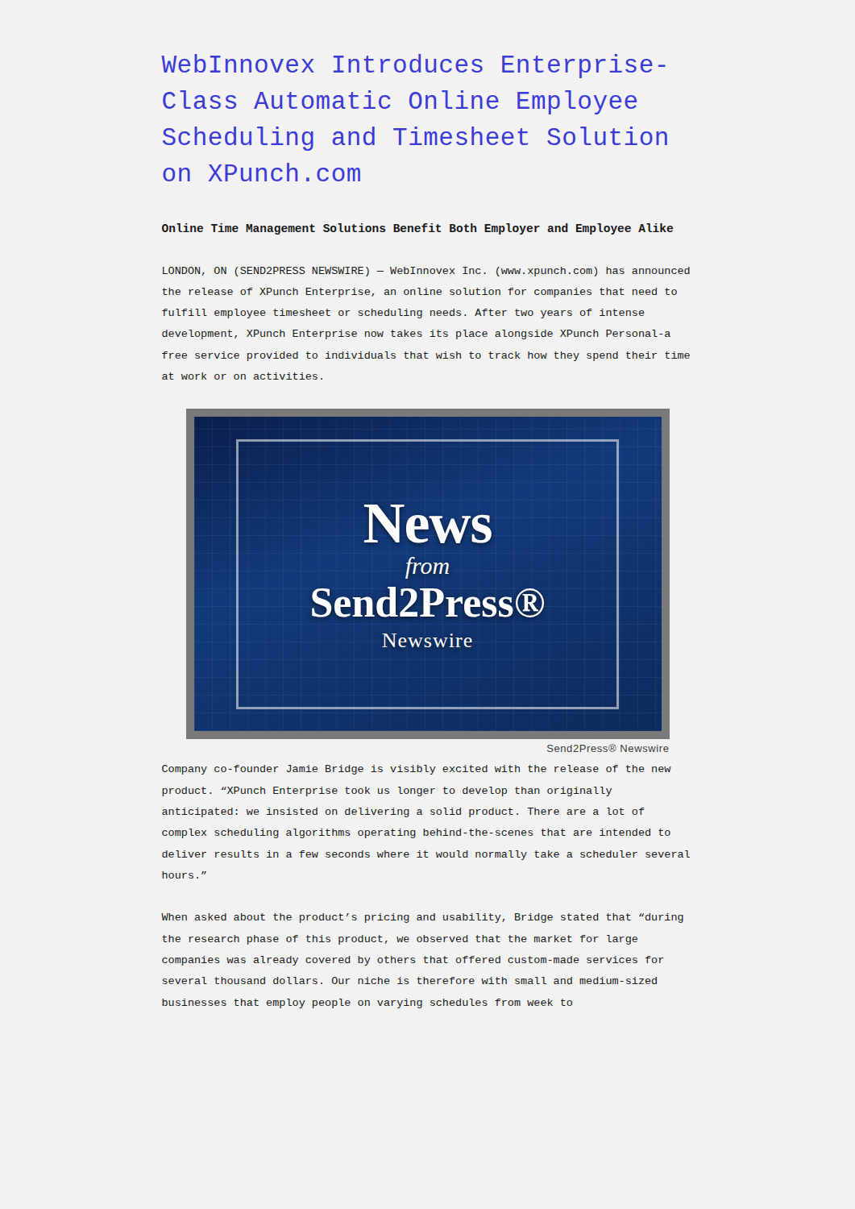WebInnovex Introduces Enterprise-Class Automatic Online Employee Scheduling and Timesheet Solution on XPunch.com
Online Time Management Solutions Benefit Both Employer and Employee Alike
LONDON, ON (SEND2PRESS NEWSWIRE) — WebInnovex Inc. (www.xpunch.com) has announced the release of XPunch Enterprise, an online solution for companies that need to fulfill employee timesheet or scheduling needs. After two years of intense development, XPunch Enterprise now takes its place alongside XPunch Personal-a free service provided to individuals that wish to track how they spend their time at work or on activities.
News
from
Send2Press®
Newswire
Send2Press® Newswire
Company co-founder Jamie Bridge is visibly excited with the release of the new product. “XPunch Enterprise took us longer to develop than originally anticipated: we insisted on delivering a solid product. There are a lot of complex scheduling algorithms operating behind-the-scenes that are intended to deliver results in a few seconds where it would normally take a scheduler several hours.”
When asked about the product’s pricing and usability, Bridge stated that “during the research phase of this product, we observed that the market for large companies was already covered by others that offered custom-made services for several thousand dollars. Our niche is therefore with small and medium-sized businesses that employ people on varying schedules from week to